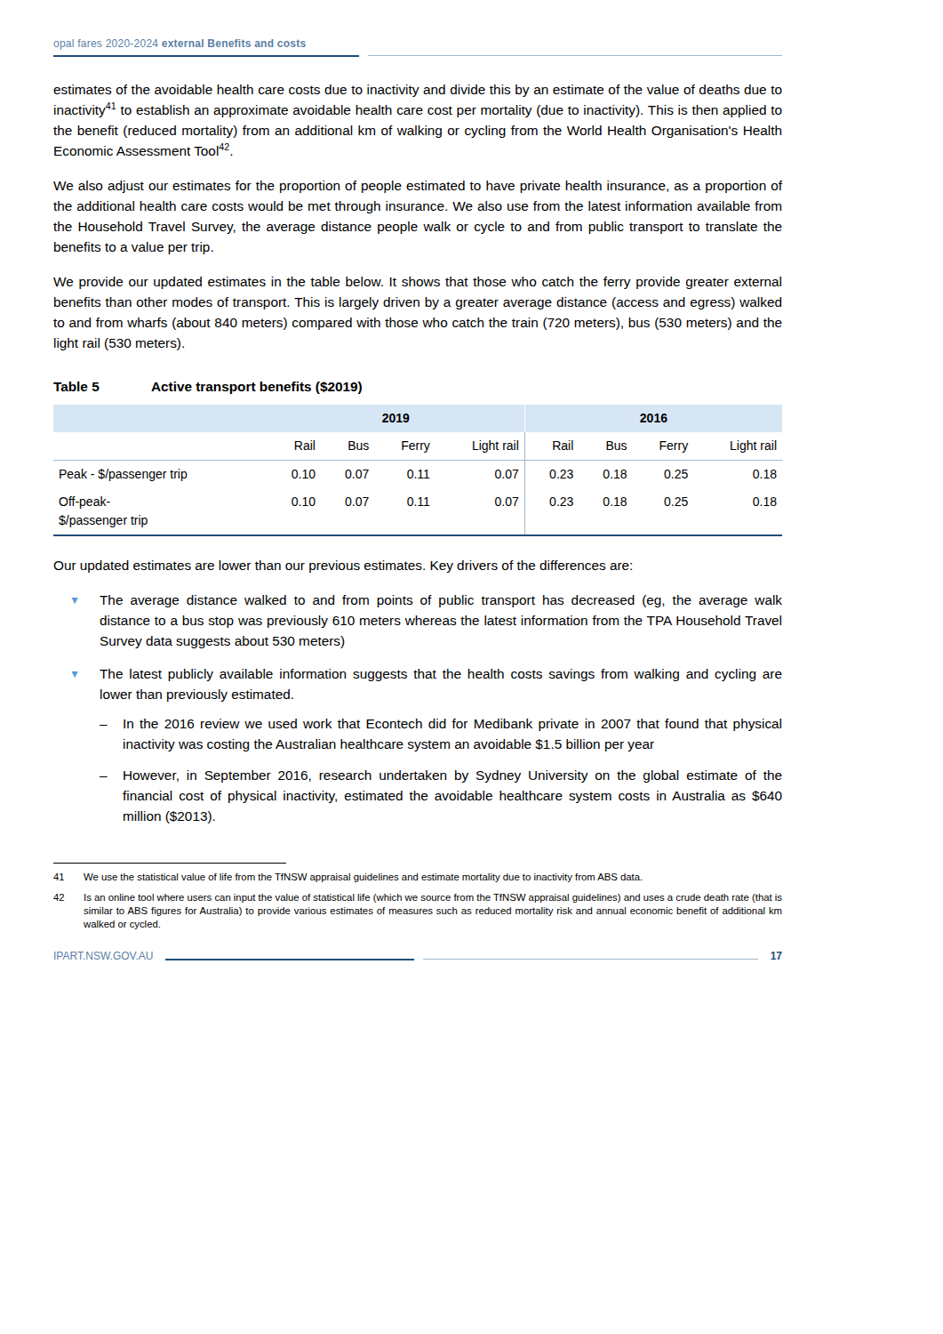opal fares 2020-2024 external Benefits and costs
estimates of the avoidable health care costs due to inactivity and divide this by an estimate of the value of deaths due to inactivity41 to establish an approximate avoidable health care cost per mortality (due to inactivity). This is then applied to the benefit (reduced mortality) from an additional km of walking or cycling from the World Health Organisation's Health Economic Assessment Tool42.
We also adjust our estimates for the proportion of people estimated to have private health insurance, as a proportion of the additional health care costs would be met through insurance. We also use from the latest information available from the Household Travel Survey, the average distance people walk or cycle to and from public transport to translate the benefits to a value per trip.
We provide our updated estimates in the table below. It shows that those who catch the ferry provide greater external benefits than other modes of transport. This is largely driven by a greater average distance (access and egress) walked to and from wharfs (about 840 meters) compared with those who catch the train (720 meters), bus (530 meters) and the light rail (530 meters).
Table 5 Active transport benefits ($2019)
| | 2019 | 2016 |
| --- | --- | --- |
| | Rail | Bus | Ferry | Light rail | Rail | Bus | Ferry | Light rail |
| Peak - $/passenger trip | 0.10 | 0.07 | 0.11 | 0.07 | 0.23 | 0.18 | 0.25 | 0.18 |
| Off-peak- $/passenger trip | 0.10 | 0.07 | 0.11 | 0.07 | 0.23 | 0.18 | 0.25 | 0.18 |
Our updated estimates are lower than our previous estimates. Key drivers of the differences are:
The average distance walked to and from points of public transport has decreased (eg, the average walk distance to a bus stop was previously 610 meters whereas the latest information from the TPA Household Travel Survey data suggests about 530 meters)
The latest publicly available information suggests that the health costs savings from walking and cycling are lower than previously estimated.
In the 2016 review we used work that Econtech did for Medibank private in 2007 that found that physical inactivity was costing the Australian healthcare system an avoidable $1.5 billion per year
However, in September 2016, research undertaken by Sydney University on the global estimate of the financial cost of physical inactivity, estimated the avoidable healthcare system costs in Australia as $640 million ($2013).
41
We use the statistical value of life from the TfNSW appraisal guidelines and estimate mortality due to inactivity from ABS data.
42
Is an online tool where users can input the value of statistical life (which we source from the TfNSW appraisal guidelines) and uses a crude death rate (that is similar to ABS figures for Australia) to provide various estimates of measures such as reduced mortality risk and annual economic benefit of additional km walked or cycled.
IPART.NSW.GOV.AU
17